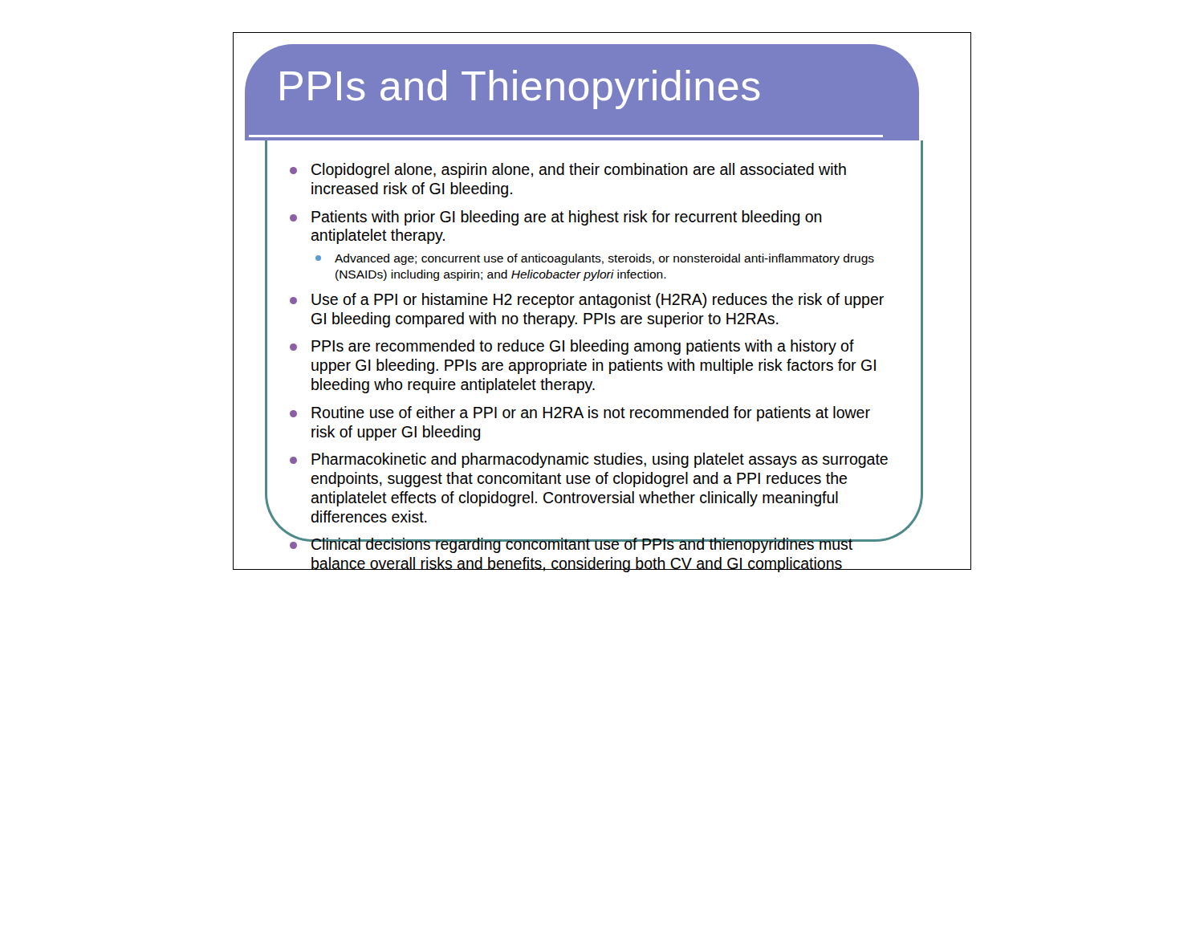PPIs and Thienopyridines
Clopidogrel alone, aspirin alone, and their combination are all associated with increased risk of GI bleeding.
Patients with prior GI bleeding are at highest risk for recurrent bleeding on antiplatelet therapy.
Advanced age; concurrent use of anticoagulants, steroids, or nonsteroidal anti-inflammatory drugs (NSAIDs) including aspirin; and Helicobacter pylori infection.
Use of a PPI or histamine H2 receptor antagonist (H2RA) reduces the risk of upper GI bleeding compared with no therapy. PPIs are superior to H2RAs.
PPIs are recommended to reduce GI bleeding among patients with a history of upper GI bleeding. PPIs are appropriate in patients with multiple risk factors for GI bleeding who require antiplatelet therapy.
Routine use of either a PPI or an H2RA is not recommended for patients at lower risk of upper GI bleeding
Pharmacokinetic and pharmacodynamic studies, using platelet assays as surrogate endpoints, suggest that concomitant use of clopidogrel and a PPI reduces the antiplatelet effects of clopidogrel. Controversial whether clinically meaningful differences exist.
Clinical decisions regarding concomitant use of PPIs and thienopyridines must balance overall risks and benefits, considering both CV and GI complications